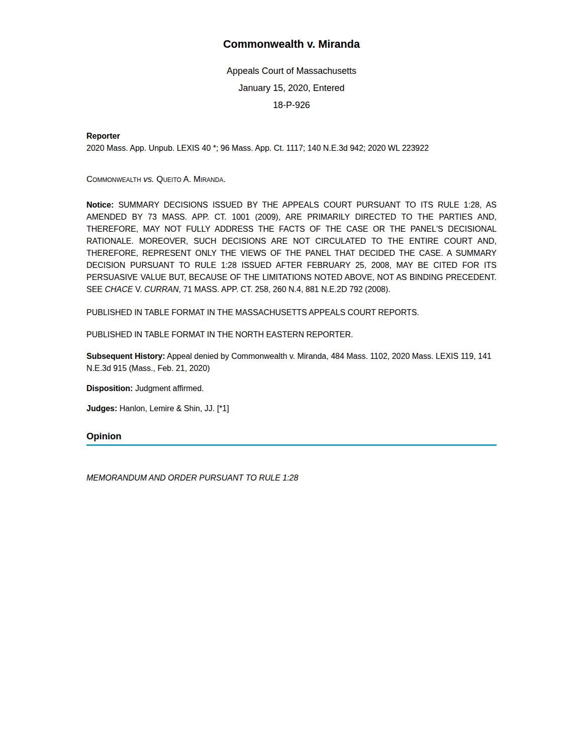Commonwealth v. Miranda
Appeals Court of Massachusetts
January 15, 2020, Entered
18-P-926
Reporter
2020 Mass. App. Unpub. LEXIS 40 *; 96 Mass. App. Ct. 1117; 140 N.E.3d 942; 2020 WL 223922
Commonwealth vs. Queito A. Miranda.
Notice: Summary decisions issued by the Appeals Court pursuant to its rule 1:28, as amended by 73 Mass. App. Ct. 1001 (2009), are primarily directed to the parties and, therefore, may not fully address the facts of the case or the panel's decisional rationale. Moreover, such decisions are not circulated to the entire court and, therefore, represent only the views of the panel that decided the case. A summary decision pursuant to rule 1:28 issued after February 25, 2008, may be cited for its persuasive value but, because of the limitations noted above, not as binding precedent. See Chace v. Curran, 71 Mass. App. Ct. 258, 260 n.4, 881 N.E.2d 792 (2008).
Published in table format in the Massachusetts Appeals Court Reports.
Published in table format in the North Eastern Reporter.
Subsequent History: Appeal denied by Commonwealth v. Miranda, 484 Mass. 1102, 2020 Mass. LEXIS 119, 141 N.E.3d 915 (Mass., Feb. 21, 2020)
Disposition: Judgment affirmed.
Judges: Hanlon, Lemire & Shin, JJ. [*1]
Opinion
MEMORANDUM AND ORDER PURSUANT TO RULE 1:28